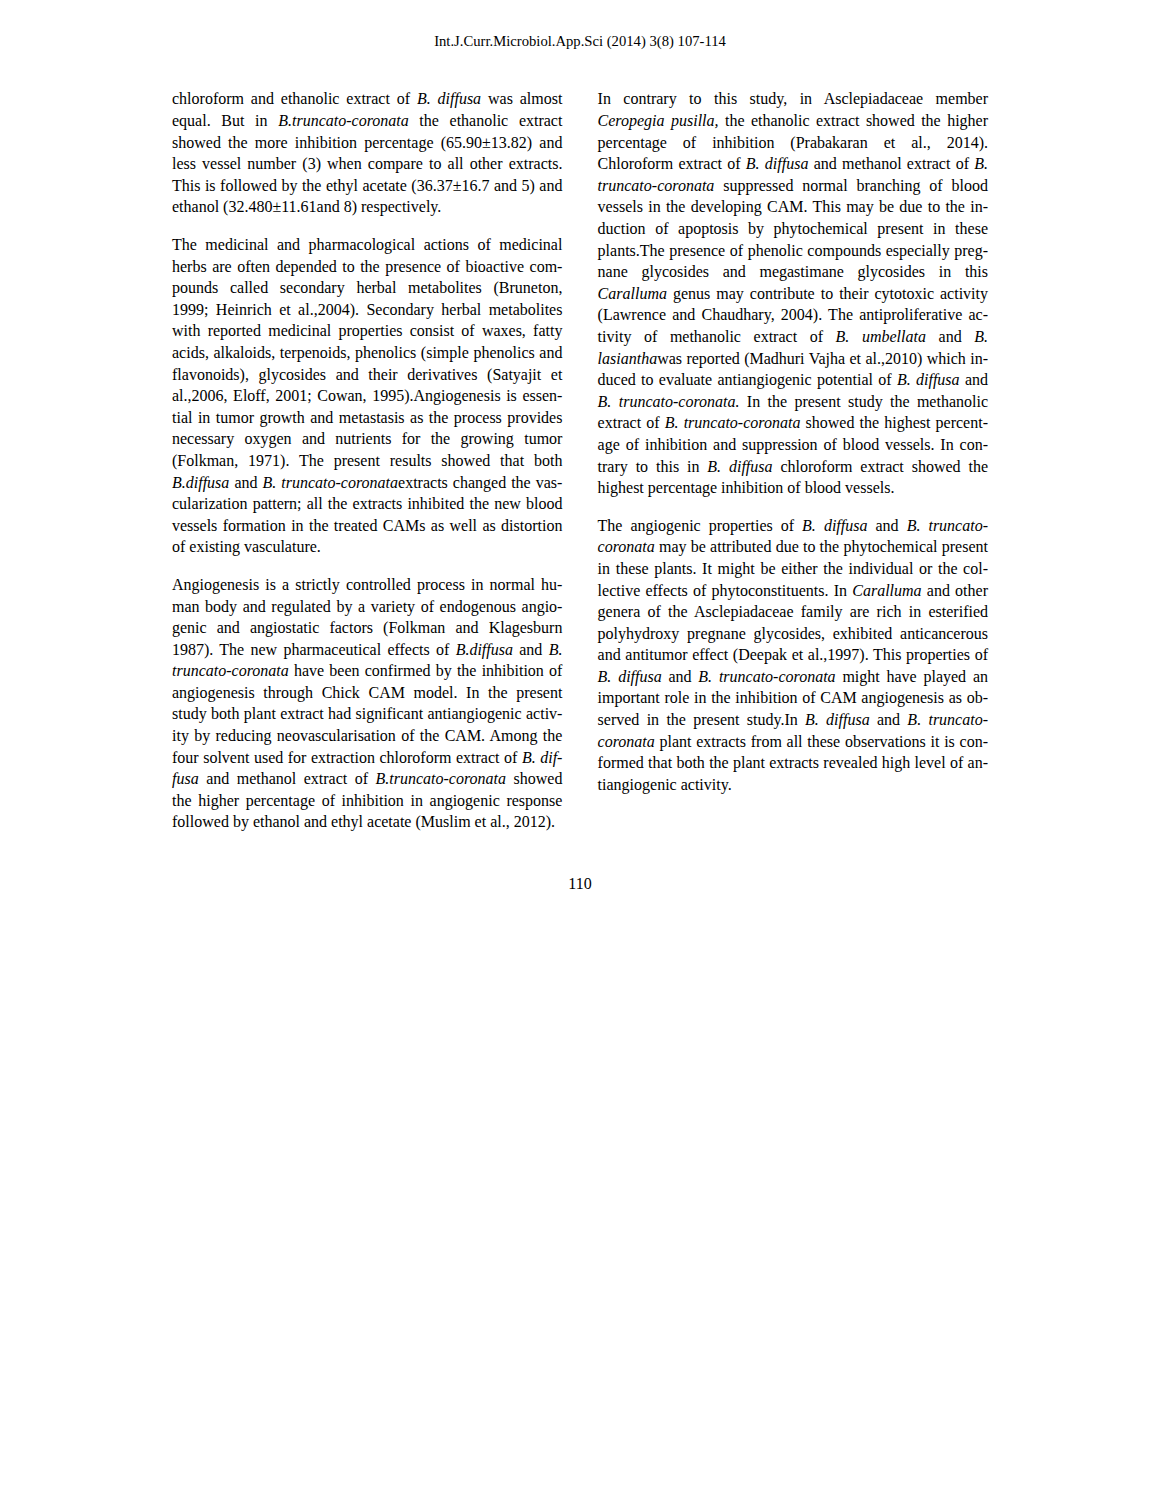Int.J.Curr.Microbiol.App.Sci (2014) 3(8) 107-114
chloroform and ethanolic extract of B. diffusa was almost equal. But in B.truncato-coronata the ethanolic extract showed the more inhibition percentage (65.90±13.82) and less vessel number (3) when compare to all other extracts. This is followed by the ethyl acetate (36.37±16.7 and 5) and ethanol (32.480±11.61and 8) respectively.
The medicinal and pharmacological actions of medicinal herbs are often depended to the presence of bioactive compounds called secondary herbal metabolites (Bruneton, 1999; Heinrich et al.,2004). Secondary herbal metabolites with reported medicinal properties consist of waxes, fatty acids, alkaloids, terpenoids, phenolics (simple phenolics and flavonoids), glycosides and their derivatives (Satyajit et al.,2006, Eloff, 2001; Cowan, 1995).Angiogenesis is essential in tumor growth and metastasis as the process provides necessary oxygen and nutrients for the growing tumor (Folkman, 1971). The present results showed that both B.diffusa and B. truncato-coronataextracts changed the vascularization pattern; all the extracts inhibited the new blood vessels formation in the treated CAMs as well as distortion of existing vasculature.
Angiogenesis is a strictly controlled process in normal human body and regulated by a variety of endogenous angiogenic and angiostatic factors (Folkman and Klagesburn 1987). The new pharmaceutical effects of B.diffusa and B. truncato-coronata have been confirmed by the inhibition of angiogenesis through Chick CAM model. In the present study both plant extract had significant antiangiogenic activity by reducing neovascularisation of the CAM. Among the four solvent used for extraction chloroform extract of B. diffusa and methanol extract of B.truncato-coronata showed the higher percentage of inhibition in angiogenic response followed by ethanol and ethyl acetate (Muslim et al., 2012).
In contrary to this study, in Asclepiadaceae member Ceropegia pusilla, the ethanolic extract showed the higher percentage of inhibition (Prabakaran et al., 2014). Chloroform extract of B. diffusa and methanol extract of B. truncato-coronata suppressed normal branching of blood vessels in the developing CAM. This may be due to the induction of apoptosis by phytochemical present in these plants.The presence of phenolic compounds especially pregnane glycosides and megastimane glycosides in this Caralluma genus may contribute to their cytotoxic activity (Lawrence and Chaudhary, 2004). The antiproliferative activity of methanolic extract of B. umbellata and B. lasianthawas reported (Madhuri Vajha et al.,2010) which induced to evaluate antiangiogenic potential of B. diffusa and B. truncato-coronata. In the present study the methanolic extract of B. truncato-coronata showed the highest percentage of inhibition and suppression of blood vessels. In contrary to this in B. diffusa chloroform extract showed the highest percentage inhibition of blood vessels.
The angiogenic properties of B. diffusa and B. truncato-coronata may be attributed due to the phytochemical present in these plants. It might be either the individual or the collective effects of phytoconstituents. In Caralluma and other genera of the Asclepiadaceae family are rich in esterified polyhydroxy pregnane glycosides, exhibited anticancerous and antitumor effect (Deepak et al.,1997). This properties of B. diffusa and B. truncato-coronata might have played an important role in the inhibition of CAM angiogenesis as observed in the present study.In B. diffusa and B. truncato-coronata plant extracts from all these observations it is conformed that both the plant extracts revealed high level of antiangiogenic activity.
110